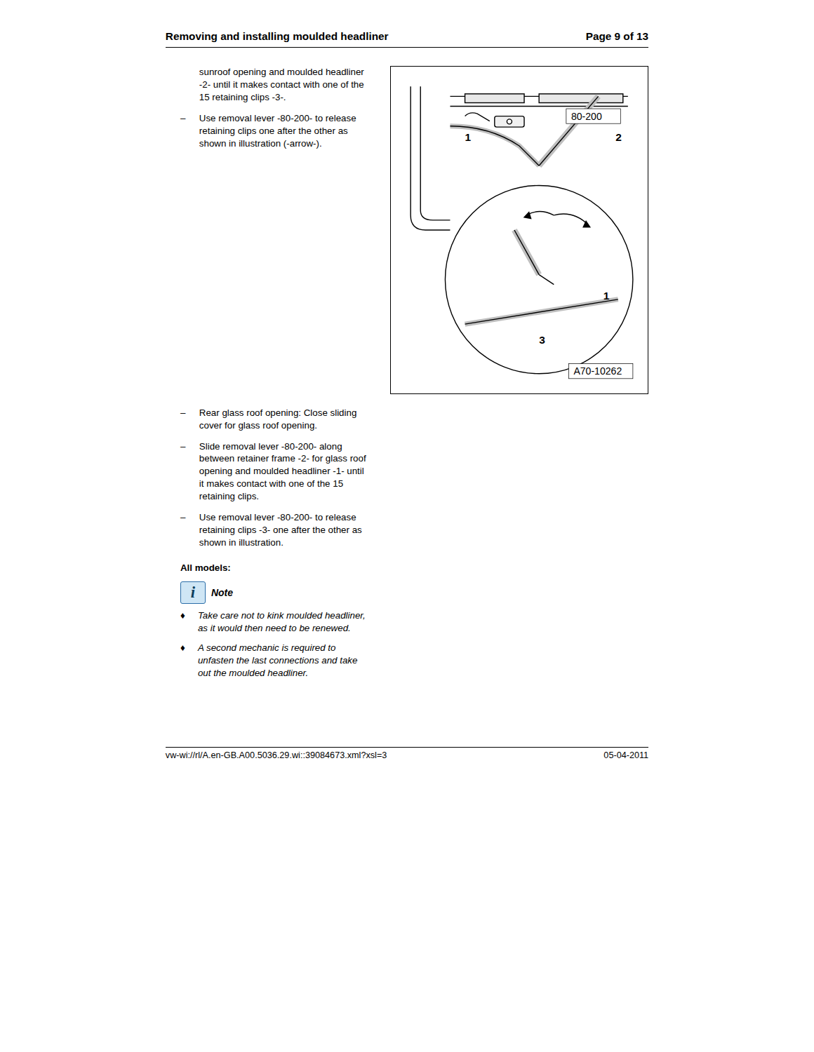Removing and installing moulded headliner
Page 9 of 13
sunroof opening and moulded headliner -2- until it makes contact with one of the 15 retaining clips -3-.
–
Use removal lever -80-200- to release retaining clips one after the other as shown in illustration (-arrow-).
–
Rear glass roof opening: Close sliding cover for glass roof opening.
–
Slide removal lever -80-200- along between retainer frame -2- for glass roof opening and moulded headliner -1- until it makes contact with one of the 15 retaining clips.
–
Use removal lever -80-200- to release retaining clips -3- one after the other as shown in illustration.
All models:
Note
♦Take care not to kink moulded headliner, as it would then need to be renewed.
♦A second mechanic is required to unfasten the last connections and take out the moulded headliner.
vw-wi://rl/A.en-GB.A00.5036.29.wi::39084673.xml?xsl=3
05-04-2011